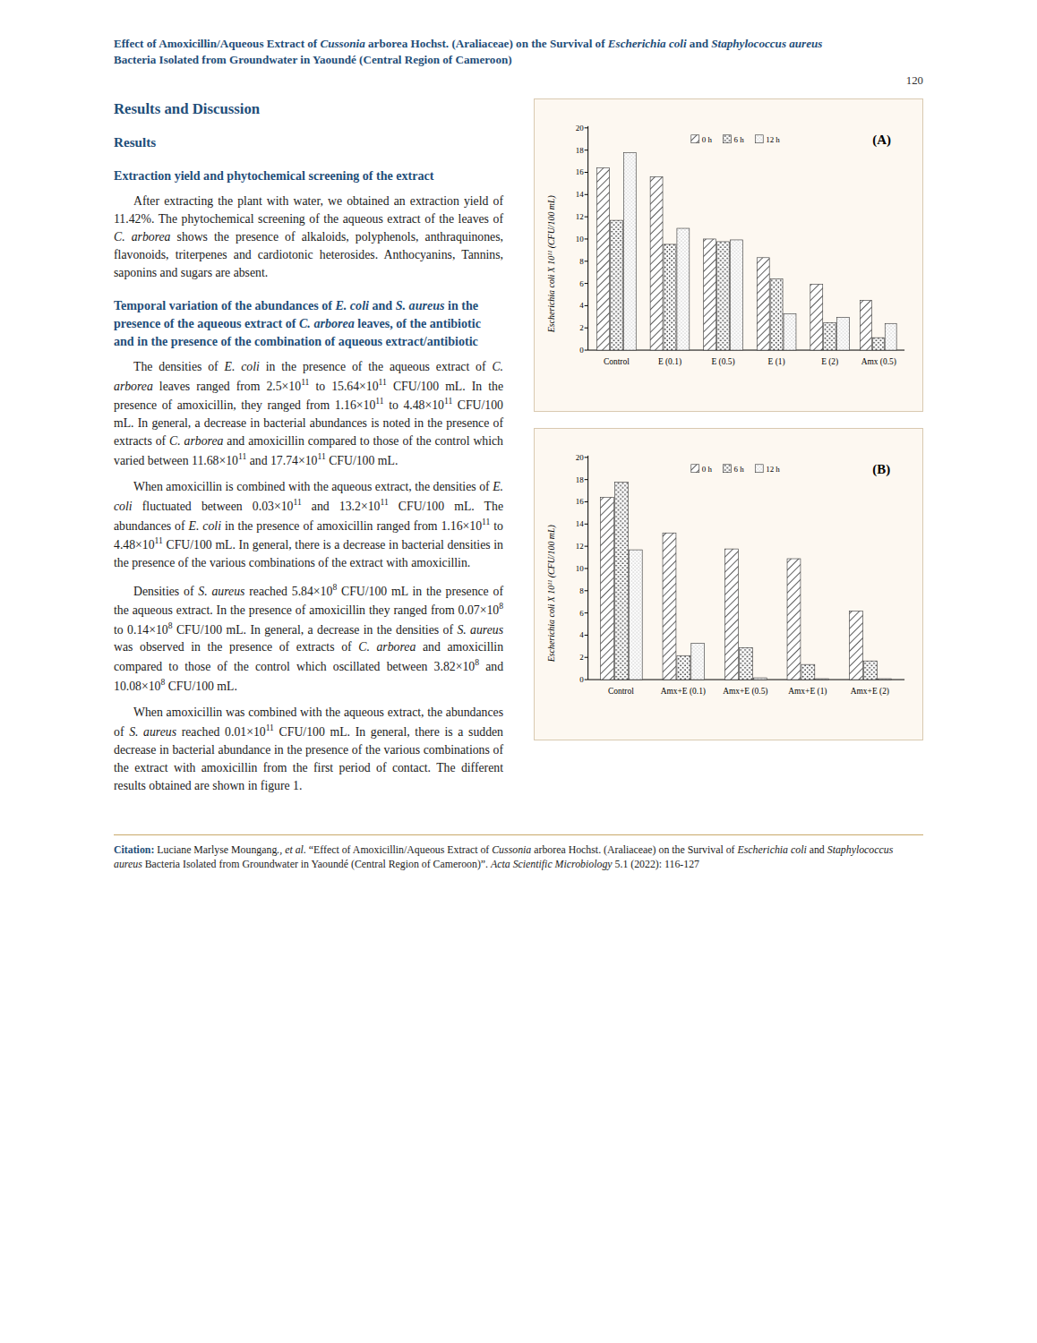Effect of Amoxicillin/Aqueous Extract of Cussonia arborea Hochst. (Araliaceae) on the Survival of Escherichia coli and Staphylococcus aureus
Bacteria Isolated from Groundwater in Yaoundé (Central Region of Cameroon)
120
Results and Discussion
Results
Extraction yield and phytochemical screening of the extract
After extracting the plant with water, we obtained an extraction yield of 11.42%. The phytochemical screening of the aqueous extract of the leaves of C. arborea shows the presence of alkaloids, polyphenols, anthraquinones, flavonoids, triterpenes and cardiotonic heterosides. Anthocyanins, Tannins, saponins and sugars are absent.
Temporal variation of the abundances of E. coli and S. aureus in the presence of the aqueous extract of C. arborea leaves, of the antibiotic and in the presence of the combination of aqueous extract/antibiotic
The densities of E. coli in the presence of the aqueous extract of C. arborea leaves ranged from 2.5×1011 to 15.64×1011 CFU/100 mL. In the presence of amoxicillin, they ranged from 1.16×1011 to 4.48×1011 CFU/100 mL. In general, a decrease in bacterial abundances is noted in the presence of extracts of C. arborea and amoxicillin compared to those of the control which varied between 11.68×1011 and 17.74×1011 CFU/100 mL.
When amoxicillin is combined with the aqueous extract, the densities of E. coli fluctuated between 0.03×1011 and 13.2×1011 CFU/100 mL. The abundances of E. coli in the presence of amoxicillin ranged from 1.16×1011 to 4.48×1011 CFU/100 mL. In general, there is a decrease in bacterial densities in the presence of the various combinations of the extract with amoxicillin.
Densities of S. aureus reached 5.84×108 CFU/100 mL in the presence of the aqueous extract. In the presence of amoxicillin they ranged from 0.07×108 to 0.14×108 CFU/100 mL. In general, a decrease in the densities of S. aureus was observed in the presence of extracts of C. arborea and amoxicillin compared to those of the control which oscillated between 3.82×108 and 10.08×108 CFU/100 mL.
When amoxicillin was combined with the aqueous extract, the abundances of S. aureus reached 0.01×1011 CFU/100 mL. In general, there is a sudden decrease in bacterial abundance in the presence of the various combinations of the extract with amoxicillin from the first period of contact. The different results obtained are shown in figure 1.
Escherichia coli X 10¹¹ (CFU/100 mL) 0 2 4 6 8 10 12 14 16 18 20 (A) 0 h 6 h 12 h Control E (0.1) E (0.5) E (1) E (2) Amx (0.5)
Escherichia coli X 10¹¹ (CFU/100 mL) 0 2 4 6 8 10 12 14 16 18 20 (B) 0 h 6 h 12 h Control Amx+E (0.1) Amx+E (0.5) Amx+E (1) Amx+E (2)
Citation: Luciane Marlyse Moungang., et al. “Effect of Amoxicillin/Aqueous Extract of Cussonia arborea Hochst. (Araliaceae) on the Survival of Escherichia coli and Staphylococcus aureus Bacteria Isolated from Groundwater in Yaoundé (Central Region of Cameroon)”. Acta Scientific Microbiology 5.1 (2022): 116-127